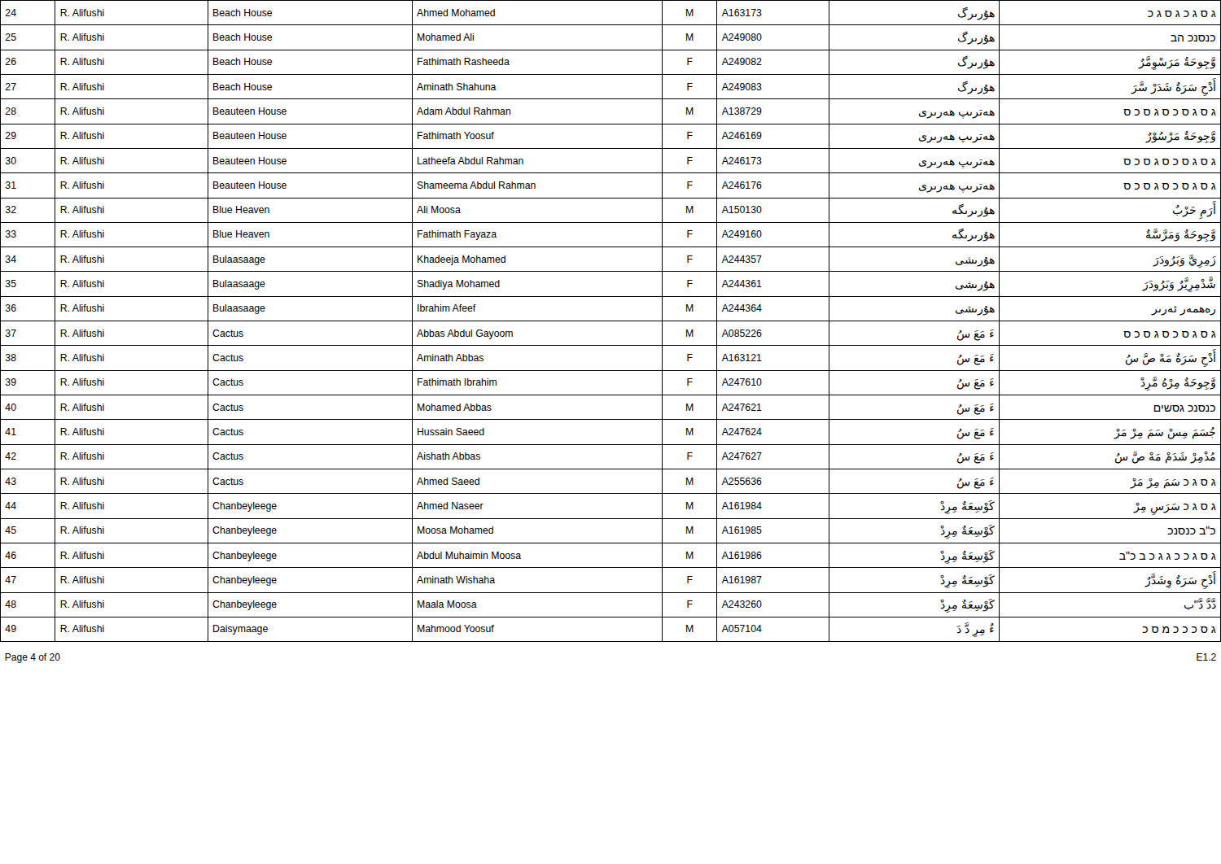| 24 | R. Alifushi | Beach House | Ahmed Mohamed | M | A163173 | ھۇرىرگ | ג ס ג כ ג ס ג כ |
| 25 | R. Alifushi | Beach House | Mohamed Ali | M | A249080 | ھۇرىرگ | כנסנכ הב |
| 26 | R. Alifushi | Beach House | Fathimath Rasheeda | F | A249082 | ھۇرىرگ | وَّجِوحَةٌ مَرَسْوِمَّرٌ |
| 27 | R. Alifushi | Beach House | Aminath Shahuna | F | A249083 | ھۇرىرگ | أَدْحِ سَرَةٌ شَدَرْ سَّرَ |
| 28 | R. Alifushi | Beauteen House | Adam Abdul Rahman | M | A138729 | ھەترىپ ھەرىرى | ג ס ג ס כ ס ג ס כ ס |
| 29 | R. Alifushi | Beauteen House | Fathimath Yoosuf | F | A246169 | ھەترىپ ھەرىرى | وَّجِوحَةٌ مَرْسُوْرٌ |
| 30 | R. Alifushi | Beauteen House | Latheefa Abdul Rahman | F | A246173 | ھەترىپ ھەرىرى | ג ס ג ס כ ס ג ס כ ס |
| 31 | R. Alifushi | Beauteen House | Shameema Abdul Rahman | F | A246176 | ھەترىپ ھەرىرى | ג ס ג ס כ ס ג ס כ ס |
| 32 | R. Alifushi | Blue Heaven | Ali Moosa | M | A150130 | ھۇرىرىگە | أَرَمِ حَرْبٌ |
| 33 | R. Alifushi | Blue Heaven | Fathimath Fayaza | F | A249160 | ھۇرىرىگە | وَّجِوحَةٌ وَمَرَّسَّةٌ |
| 34 | R. Alifushi | Bulaasaage | Khadeeja Mohamed | F | A244357 | ھۇرىشى | زَمِرِيَّ وَبَرُودَرَ |
| 35 | R. Alifushi | Bulaasaage | Shadiya Mohamed | F | A244361 | ھۇرىشى | شَّدْمِرِيَّرٌ وَبَرُودَرَ |
| 36 | R. Alifushi | Bulaasaage | Ibrahim Afeef | M | A244364 | ھۇرىشى | رەھمەر ئەرىر |
| 37 | R. Alifushi | Cactus | Abbas Abdul Gayoom | M | A085226 | ءَ مَعَ سُ | ג ס ג ס כ ס ג ס כ ס |
| 38 | R. Alifushi | Cactus | Aminath Abbas | F | A163121 | ءَ مَعَ سُ | أَدْحِ سَرَةٌ مَهْ صَّ سُ |
| 39 | R. Alifushi | Cactus | Fathimath Ibrahim | F | A247610 | ءَ مَعَ سُ | وَّجِوحَةٌ مِرْهُ مَّرِدْ |
| 40 | R. Alifushi | Cactus | Mohamed Abbas | M | A247621 | ءَ مَعَ سُ | כנסנכ גסשים |
| 41 | R. Alifushi | Cactus | Hussain Saeed | M | A247624 | ءَ مَعَ سُ | جُسَمَ مِسْ سَمَ مِرْ مَرْ |
| 42 | R. Alifushi | Cactus | Aishath Abbas | F | A247627 | ءَ مَعَ سُ | مُدْمِرْ شَدَمْ مَهْ صَّ سُ |
| 43 | R. Alifushi | Cactus | Ahmed Saeed | M | A255636 | ءَ مَعَ سُ | ג ס ג כ سَمَ مِرْ مَرْ |
| 44 | R. Alifushi | Chanbeyleege | Ahmed Naseer | M | A161984 | كَوْسِعَةٌ مِرِدْ | ג ס ג כ سَرَسِ مِرْ |
| 45 | R. Alifushi | Chanbeyleege | Moosa Mohamed | M | A161985 | كَوْسِعَةٌ مِرِدْ | כ"ב כנסנכ |
| 46 | R. Alifushi | Chanbeyleege | Abdul Muhaimin Moosa | M | A161986 | كَوْسِعَةٌ مِرِدْ | ג ס ג כ כ ג ג כ ב כ"ב |
| 47 | R. Alifushi | Chanbeyleege | Aminath Wishaha | F | A161987 | كَوْسِعَةٌ مِرِدْ | أَدْحِ سَرَةٌ وِشَدَّرٌ |
| 48 | R. Alifushi | Chanbeyleege | Maala Moosa | F | A243260 | كَوْسِعَةٌ مِرِدْ | دَّدَّ دَّ"ب |
| 49 | R. Alifushi | Daisymaage | Mahmood Yoosuf | M | A057104 | ءٌ مِرِ دَّ دَ | ג ס כ כ כ מ ס כ |
| Page 4 of 20 | E1.2 |